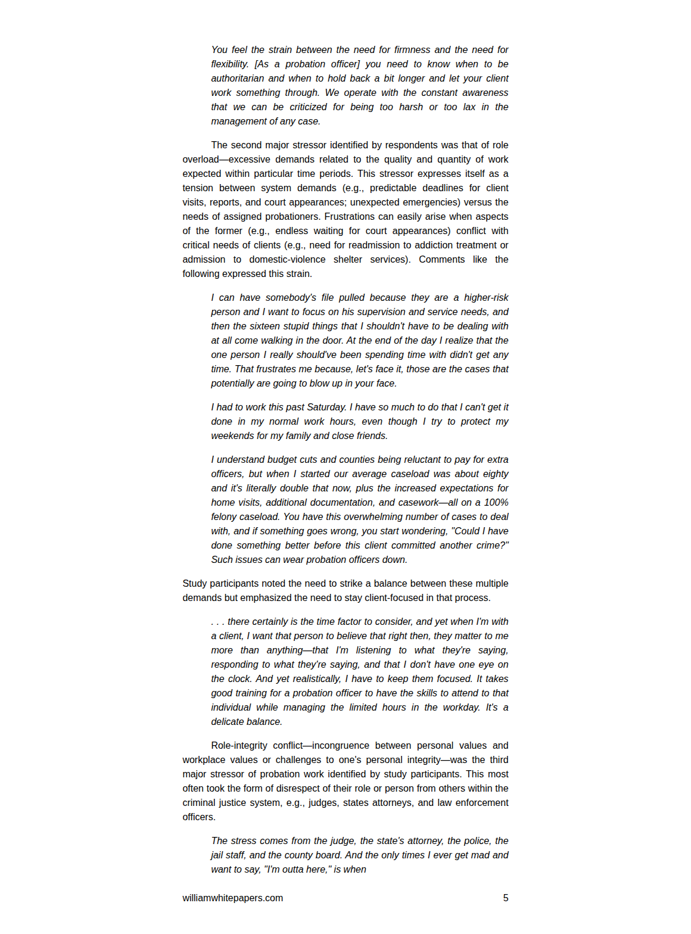You feel the strain between the need for firmness and the need for flexibility. [As a probation officer] you need to know when to be authoritarian and when to hold back a bit longer and let your client work something through. We operate with the constant awareness that we can be criticized for being too harsh or too lax in the management of any case.
The second major stressor identified by respondents was that of role overload—excessive demands related to the quality and quantity of work expected within particular time periods. This stressor expresses itself as a tension between system demands (e.g., predictable deadlines for client visits, reports, and court appearances; unexpected emergencies) versus the needs of assigned probationers. Frustrations can easily arise when aspects of the former (e.g., endless waiting for court appearances) conflict with critical needs of clients (e.g., need for readmission to addiction treatment or admission to domestic-violence shelter services). Comments like the following expressed this strain.
I can have somebody's file pulled because they are a higher-risk person and I want to focus on his supervision and service needs, and then the sixteen stupid things that I shouldn't have to be dealing with at all come walking in the door. At the end of the day I realize that the one person I really should've been spending time with didn't get any time. That frustrates me because, let's face it, those are the cases that potentially are going to blow up in your face.
I had to work this past Saturday. I have so much to do that I can't get it done in my normal work hours, even though I try to protect my weekends for my family and close friends.
I understand budget cuts and counties being reluctant to pay for extra officers, but when I started our average caseload was about eighty and it's literally double that now, plus the increased expectations for home visits, additional documentation, and casework—all on a 100% felony caseload. You have this overwhelming number of cases to deal with, and if something goes wrong, you start wondering, "Could I have done something better before this client committed another crime?" Such issues can wear probation officers down.
Study participants noted the need to strike a balance between these multiple demands but emphasized the need to stay client-focused in that process.
. . . there certainly is the time factor to consider, and yet when I'm with a client, I want that person to believe that right then, they matter to me more than anything—that I'm listening to what they're saying, responding to what they're saying, and that I don't have one eye on the clock. And yet realistically, I have to keep them focused. It takes good training for a probation officer to have the skills to attend to that individual while managing the limited hours in the workday. It's a delicate balance.
Role-integrity conflict—incongruence between personal values and workplace values or challenges to one's personal integrity—was the third major stressor of probation work identified by study participants. This most often took the form of disrespect of their role or person from others within the criminal justice system, e.g., judges, states attorneys, and law enforcement officers.
The stress comes from the judge, the state's attorney, the police, the jail staff, and the county board. And the only times I ever get mad and want to say, "I'm outta here," is when
williamwhitepapers.com
5